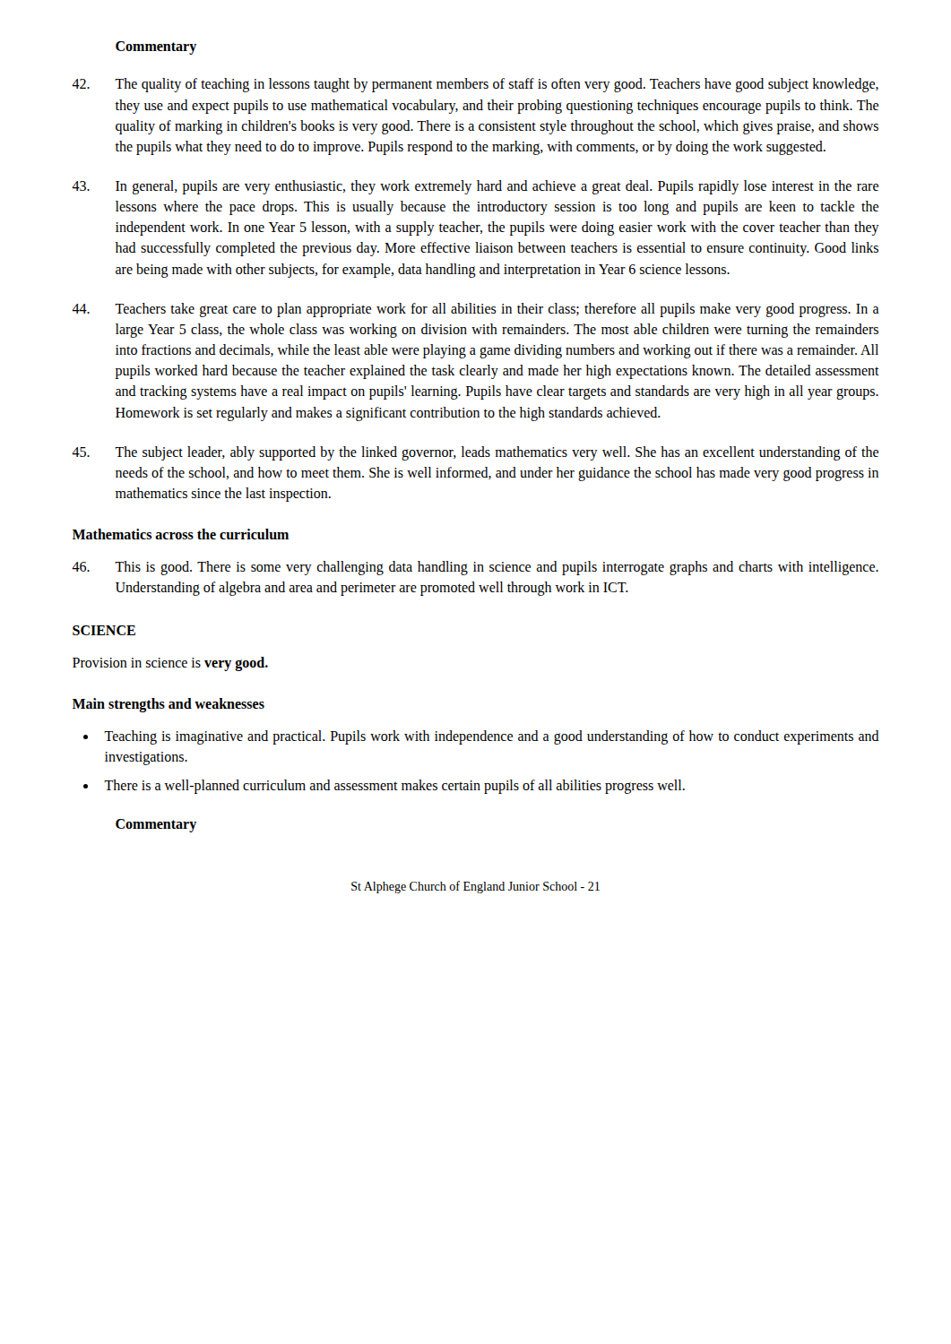Commentary
42.
The quality of teaching in lessons taught by permanent members of staff is often very good. Teachers have good subject knowledge, they use and expect pupils to use mathematical vocabulary, and their probing questioning techniques encourage pupils to think. The quality of marking in children's books is very good. There is a consistent style throughout the school, which gives praise, and shows the pupils what they need to do to improve. Pupils respond to the marking, with comments, or by doing the work suggested.
43.
In general, pupils are very enthusiastic, they work extremely hard and achieve a great deal. Pupils rapidly lose interest in the rare lessons where the pace drops. This is usually because the introductory session is too long and pupils are keen to tackle the independent work. In one Year 5 lesson, with a supply teacher, the pupils were doing easier work with the cover teacher than they had successfully completed the previous day. More effective liaison between teachers is essential to ensure continuity. Good links are being made with other subjects, for example, data handling and interpretation in Year 6 science lessons.
44.
Teachers take great care to plan appropriate work for all abilities in their class; therefore all pupils make very good progress. In a large Year 5 class, the whole class was working on division with remainders. The most able children were turning the remainders into fractions and decimals, while the least able were playing a game dividing numbers and working out if there was a remainder. All pupils worked hard because the teacher explained the task clearly and made her high expectations known. The detailed assessment and tracking systems have a real impact on pupils' learning. Pupils have clear targets and standards are very high in all year groups. Homework is set regularly and makes a significant contribution to the high standards achieved.
45.
The subject leader, ably supported by the linked governor, leads mathematics very well. She has an excellent understanding of the needs of the school, and how to meet them. She is well informed, and under her guidance the school has made very good progress in mathematics since the last inspection.
Mathematics across the curriculum
46.
This is good. There is some very challenging data handling in science and pupils interrogate graphs and charts with intelligence. Understanding of algebra and area and perimeter are promoted well through work in ICT.
SCIENCE
Provision in science is very good.
Main strengths and weaknesses
Teaching is imaginative and practical. Pupils work with independence and a good understanding of how to conduct experiments and investigations.
There is a well-planned curriculum and assessment makes certain pupils of all abilities progress well.
Commentary
St Alphege Church of England Junior School - 21